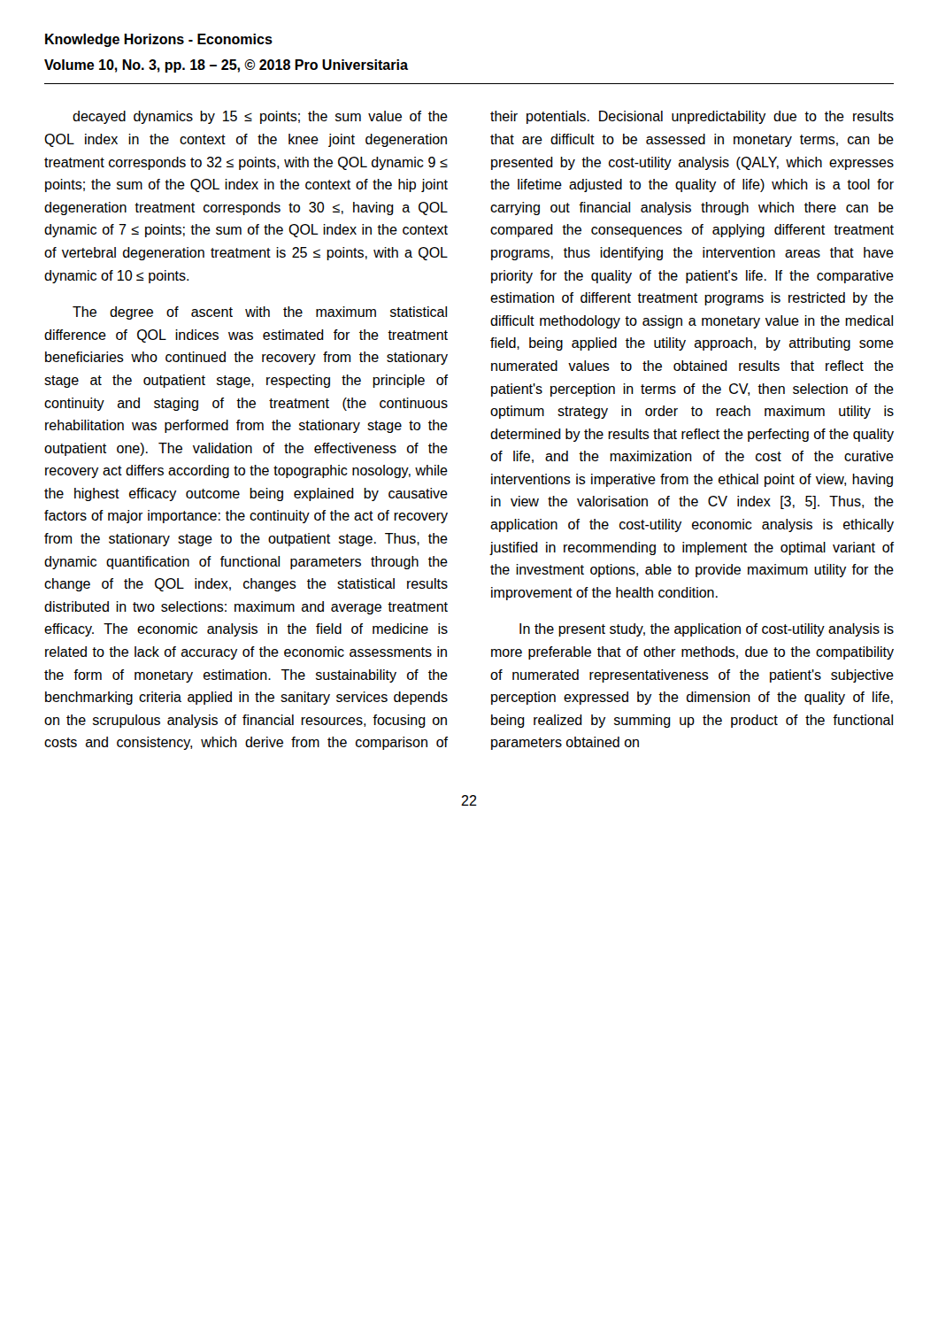Knowledge Horizons - Economics
Volume 10, No. 3, pp. 18 – 25, © 2018 Pro Universitaria
decayed dynamics by 15 ≤ points; the sum value of the QOL index in the context of the knee joint degeneration treatment corresponds to 32 ≤ points, with the QOL dynamic 9 ≤ points; the sum of the QOL index in the context of the hip joint degeneration treatment corresponds to 30 ≤, having a QOL dynamic of 7 ≤ points; the sum of the QOL index in the context of vertebral degeneration treatment is 25 ≤ points, with a QOL dynamic of 10 ≤ points.
The degree of ascent with the maximum statistical difference of QOL indices was estimated for the treatment beneficiaries who continued the recovery from the stationary stage at the outpatient stage, respecting the principle of continuity and staging of the treatment (the continuous rehabilitation was performed from the stationary stage to the outpatient one). The validation of the effectiveness of the recovery act differs according to the topographic nosology, while the highest efficacy outcome being explained by causative factors of major importance: the continuity of the act of recovery from the stationary stage to the outpatient stage. Thus, the dynamic quantification of functional parameters through the change of the QOL index, changes the statistical results distributed in two selections: maximum and average treatment efficacy. The economic analysis in the field of medicine is related to the lack of accuracy of the economic assessments in the form of monetary estimation. The sustainability of the benchmarking criteria applied in the sanitary services depends on the scrupulous analysis of financial resources, focusing on costs and consistency, which derive from the comparison of their potentials. Decisional unpredictability due to the results that are difficult to be assessed in monetary terms, can be presented by the cost-utility analysis (QALY, which expresses the lifetime adjusted to the quality of life) which is a tool for carrying out financial analysis through which there can be compared the consequences of applying different treatment programs, thus identifying the intervention areas that have priority for the quality of the patient's life. If the comparative estimation of different treatment programs is restricted by the difficult methodology to assign a monetary value in the medical field, being applied the utility approach, by attributing some numerated values to the obtained results that reflect the patient's perception in terms of the CV, then selection of the optimum strategy in order to reach maximum utility is determined by the results that reflect the perfecting of the quality of life, and the maximization of the cost of the curative interventions is imperative from the ethical point of view, having in view the valorisation of the CV index [3, 5]. Thus, the application of the cost-utility economic analysis is ethically justified in recommending to implement the optimal variant of the investment options, able to provide maximum utility for the improvement of the health condition.
In the present study, the application of cost-utility analysis is more preferable that of other methods, due to the compatibility of numerated representativeness of the patient's subjective perception expressed by the dimension of the quality of life, being realized by summing up the product of the functional parameters obtained on
22